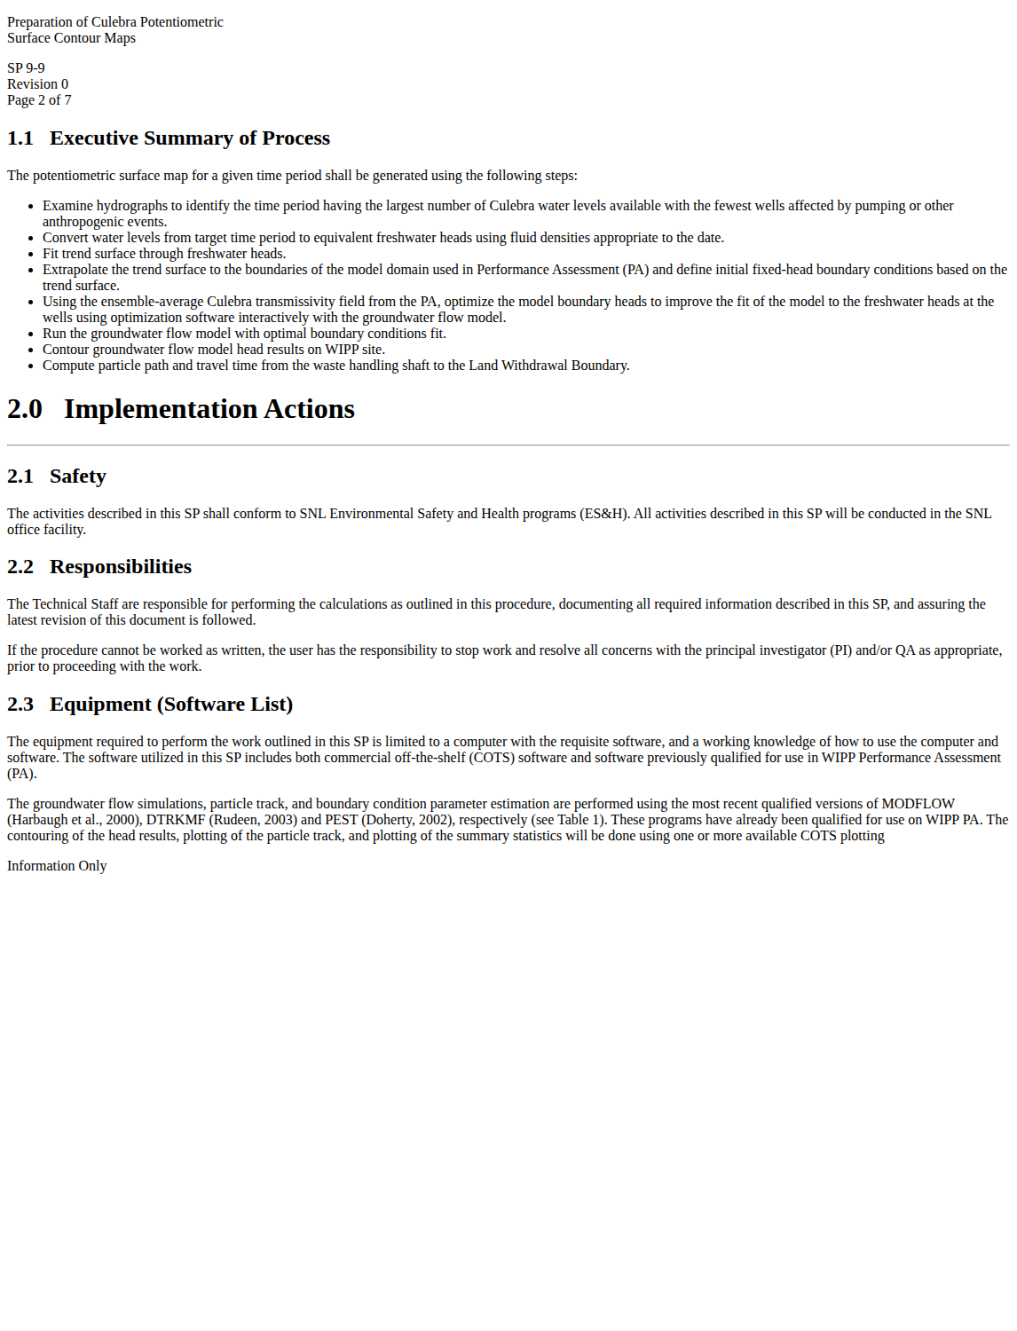Preparation of Culebra Potentiometric
Surface Contour Maps
SP 9-9
Revision 0
Page 2 of 7
1.1 Executive Summary of Process
The potentiometric surface map for a given time period shall be generated using the following steps:
Examine hydrographs to identify the time period having the largest number of Culebra water levels available with the fewest wells affected by pumping or other anthropogenic events.
Convert water levels from target time period to equivalent freshwater heads using fluid densities appropriate to the date.
Fit trend surface through freshwater heads.
Extrapolate the trend surface to the boundaries of the model domain used in Performance Assessment (PA) and define initial fixed-head boundary conditions based on the trend surface.
Using the ensemble-average Culebra transmissivity field from the PA, optimize the model boundary heads to improve the fit of the model to the freshwater heads at the wells using optimization software interactively with the groundwater flow model.
Run the groundwater flow model with optimal boundary conditions fit.
Contour groundwater flow model head results on WIPP site.
Compute particle path and travel time from the waste handling shaft to the Land Withdrawal Boundary.
2.0 Implementation Actions
2.1 Safety
The activities described in this SP shall conform to SNL Environmental Safety and Health programs (ES&H). All activities described in this SP will be conducted in the SNL office facility.
2.2 Responsibilities
The Technical Staff are responsible for performing the calculations as outlined in this procedure, documenting all required information described in this SP, and assuring the latest revision of this document is followed.
If the procedure cannot be worked as written, the user has the responsibility to stop work and resolve all concerns with the principal investigator (PI) and/or QA as appropriate, prior to proceeding with the work.
2.3 Equipment (Software List)
The equipment required to perform the work outlined in this SP is limited to a computer with the requisite software, and a working knowledge of how to use the computer and software. The software utilized in this SP includes both commercial off-the-shelf (COTS) software and software previously qualified for use in WIPP Performance Assessment (PA).
The groundwater flow simulations, particle track, and boundary condition parameter estimation are performed using the most recent qualified versions of MODFLOW (Harbaugh et al., 2000), DTRKMF (Rudeen, 2003) and PEST (Doherty, 2002), respectively (see Table 1). These programs have already been qualified for use on WIPP PA. The contouring of the head results, plotting of the particle track, and plotting of the summary statistics will be done using one or more available COTS plotting
Information Only